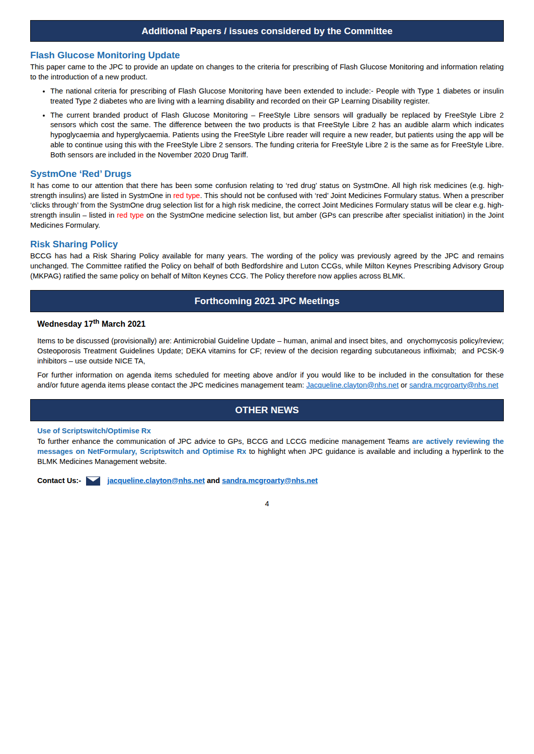Additional Papers / issues considered by the Committee
Flash Glucose Monitoring Update
This paper came to the JPC to provide an update on changes to the criteria for prescribing of Flash Glucose Monitoring and information relating to the introduction of a new product.
The national criteria for prescribing of Flash Glucose Monitoring have been extended to include:- People with Type 1 diabetes or insulin treated Type 2 diabetes who are living with a learning disability and recorded on their GP Learning Disability register.
The current branded product of Flash Glucose Monitoring – FreeStyle Libre sensors will gradually be replaced by FreeStyle Libre 2 sensors which cost the same. The difference between the two products is that FreeStyle Libre 2 has an audible alarm which indicates hypoglycaemia and hyperglycaemia. Patients using the FreeStyle Libre reader will require a new reader, but patients using the app will be able to continue using this with the FreeStyle Libre 2 sensors. The funding criteria for FreeStyle Libre 2 is the same as for FreeStyle Libre. Both sensors are included in the November 2020 Drug Tariff.
SystmOne ‘Red’ Drugs
It has come to our attention that there has been some confusion relating to ‘red drug’ status on SystmOne. All high risk medicines (e.g. high-strength insulins) are listed in SystmOne in red type. This should not be confused with ‘red’ Joint Medicines Formulary status. When a prescriber ‘clicks through’ from the SystmOne drug selection list for a high risk medicine, the correct Joint Medicines Formulary status will be clear e.g. high-strength insulin – listed in red type on the SystmOne medicine selection list, but amber (GPs can prescribe after specialist initiation) in the Joint Medicines Formulary.
Risk Sharing Policy
BCCG has had a Risk Sharing Policy available for many years. The wording of the policy was previously agreed by the JPC and remains unchanged. The Committee ratified the Policy on behalf of both Bedfordshire and Luton CCGs, while Milton Keynes Prescribing Advisory Group (MKPAG) ratified the same policy on behalf of Milton Keynes CCG. The Policy therefore now applies across BLMK.
Forthcoming 2021 JPC Meetings
Wednesday 17th March 2021
Items to be discussed (provisionally) are: Antimicrobial Guideline Update – human, animal and insect bites, and onychomycosis policy/review; Osteoporosis Treatment Guidelines Update; DEKA vitamins for CF; review of the decision regarding subcutaneous infliximab; and PCSK-9 inhibitors – use outside NICE TA,
For further information on agenda items scheduled for meeting above and/or if you would like to be included in the consultation for these and/or future agenda items please contact the JPC medicines management team: Jacqueline.clayton@nhs.net or sandra.mcgroarty@nhs.net
OTHER NEWS
Use of Scriptswitch/Optimise Rx
To further enhance the communication of JPC advice to GPs, BCCG and LCCG medicine management Teams are actively reviewing the messages on NetFormulary, Scriptswitch and Optimise Rx to highlight when JPC guidance is available and including a hyperlink to the BLMK Medicines Management website.
Contact Us:- jacqueline.clayton@nhs.net and sandra.mcgroarty@nhs.net
4